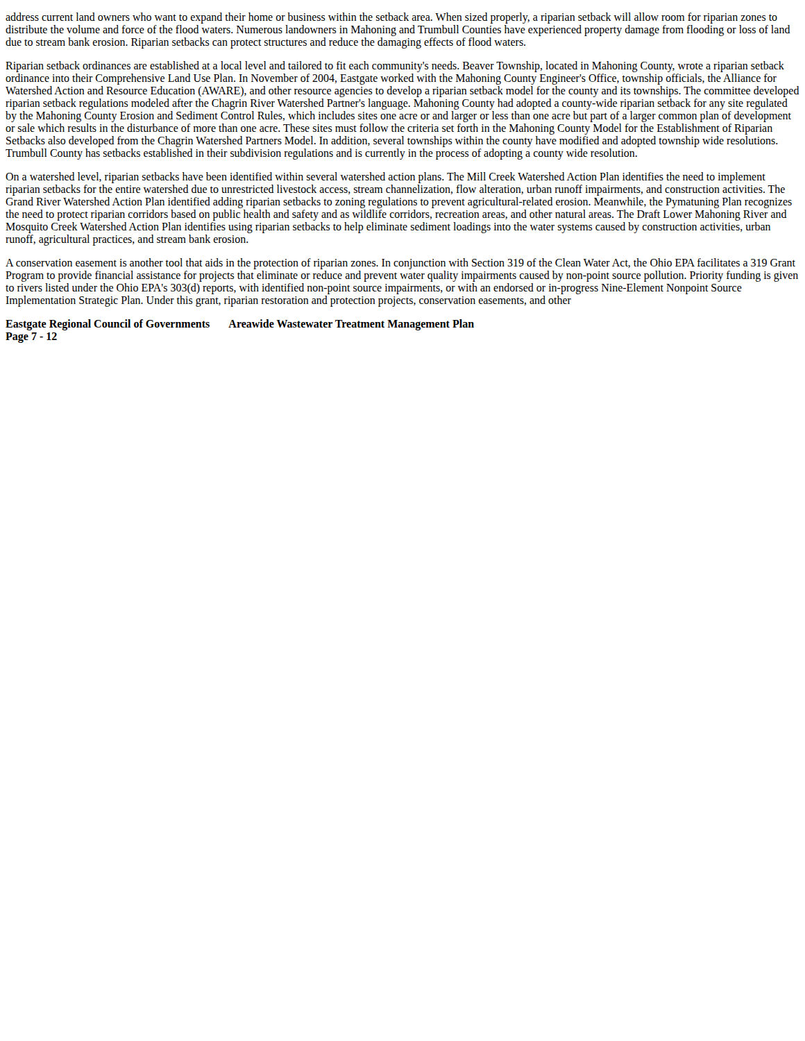address current land owners who want to expand their home or business within the setback area. When sized properly, a riparian setback will allow room for riparian zones to distribute the volume and force of the flood waters. Numerous landowners in Mahoning and Trumbull Counties have experienced property damage from flooding or loss of land due to stream bank erosion. Riparian setbacks can protect structures and reduce the damaging effects of flood waters.
Riparian setback ordinances are established at a local level and tailored to fit each community's needs. Beaver Township, located in Mahoning County, wrote a riparian setback ordinance into their Comprehensive Land Use Plan. In November of 2004, Eastgate worked with the Mahoning County Engineer's Office, township officials, the Alliance for Watershed Action and Resource Education (AWARE), and other resource agencies to develop a riparian setback model for the county and its townships. The committee developed riparian setback regulations modeled after the Chagrin River Watershed Partner's language. Mahoning County had adopted a county-wide riparian setback for any site regulated by the Mahoning County Erosion and Sediment Control Rules, which includes sites one acre or and larger or less than one acre but part of a larger common plan of development or sale which results in the disturbance of more than one acre. These sites must follow the criteria set forth in the Mahoning County Model for the Establishment of Riparian Setbacks also developed from the Chagrin Watershed Partners Model. In addition, several townships within the county have modified and adopted township wide resolutions. Trumbull County has setbacks established in their subdivision regulations and is currently in the process of adopting a county wide resolution.
On a watershed level, riparian setbacks have been identified within several watershed action plans. The Mill Creek Watershed Action Plan identifies the need to implement riparian setbacks for the entire watershed due to unrestricted livestock access, stream channelization, flow alteration, urban runoff impairments, and construction activities. The Grand River Watershed Action Plan identified adding riparian setbacks to zoning regulations to prevent agricultural-related erosion. Meanwhile, the Pymatuning Plan recognizes the need to protect riparian corridors based on public health and safety and as wildlife corridors, recreation areas, and other natural areas. The Draft Lower Mahoning River and Mosquito Creek Watershed Action Plan identifies using riparian setbacks to help eliminate sediment loadings into the water systems caused by construction activities, urban runoff, agricultural practices, and stream bank erosion.
A conservation easement is another tool that aids in the protection of riparian zones. In conjunction with Section 319 of the Clean Water Act, the Ohio EPA facilitates a 319 Grant Program to provide financial assistance for projects that eliminate or reduce and prevent water quality impairments caused by non-point source pollution. Priority funding is given to rivers listed under the Ohio EPA's 303(d) reports, with identified non-point source impairments, or with an endorsed or in-progress Nine-Element Nonpoint Source Implementation Strategic Plan. Under this grant, riparian restoration and protection projects, conservation easements, and other
Eastgate Regional Council of Governments Areawide Wastewater Treatment Management Plan
Page 7 - 12